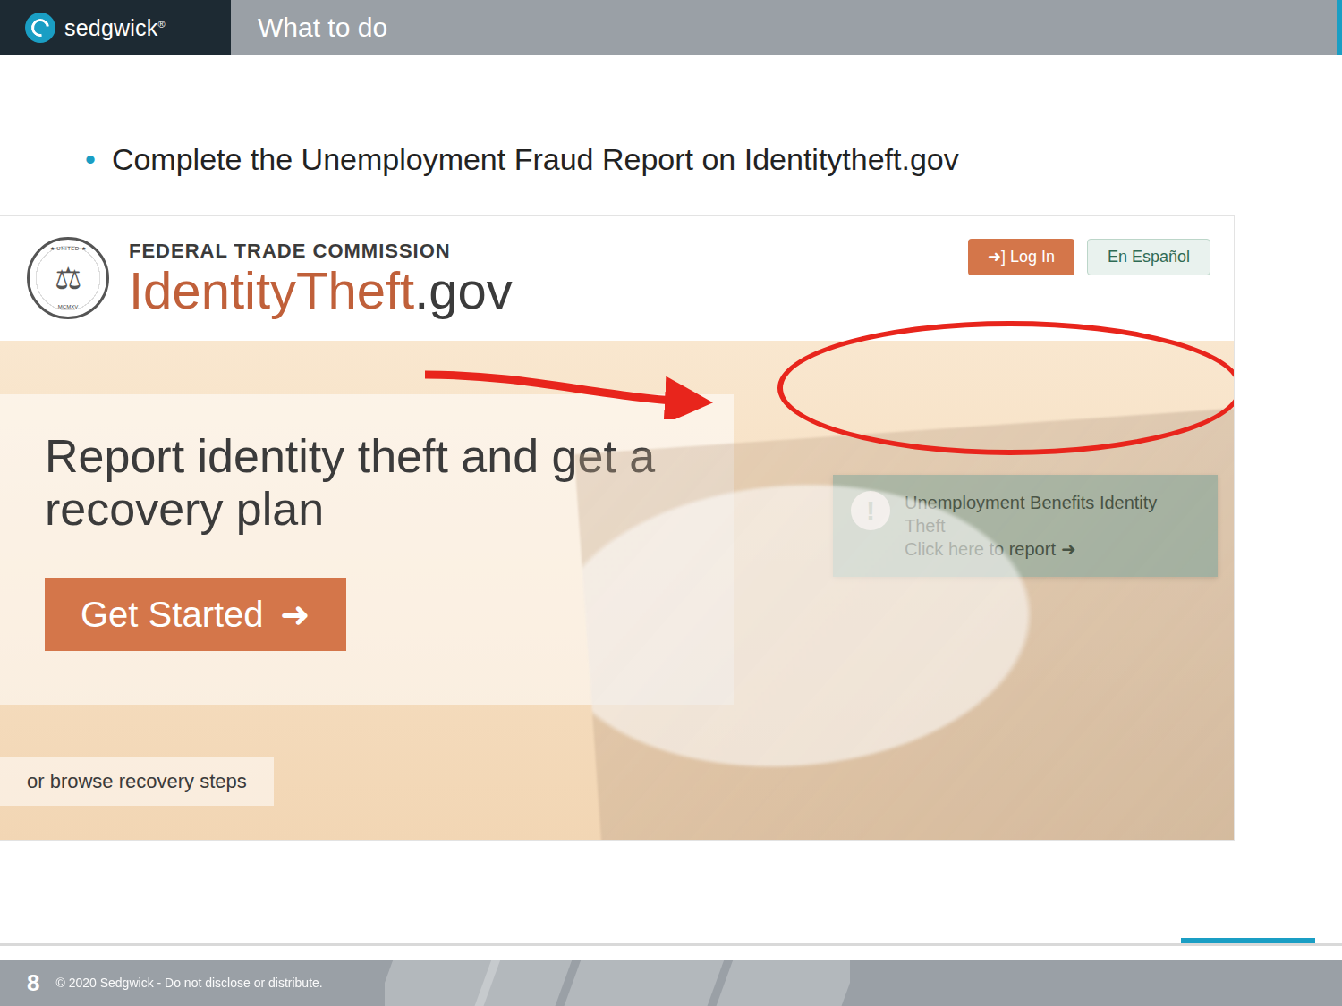sedgwick®
What to do
•
Complete the Unemployment Fraud Report on Identitytheft.gov
⚖
FEDERAL TRADE COMMISSION
Identity Theft.gov
➜] Log In
En Español
Report identity theft and get a
recovery plan
Get Started ➜
or browse recovery steps
!
Unemployment Benefits Identity Theft
Click here to report ➜
8 © 2020 Sedgwick - Do not disclose or distribute.